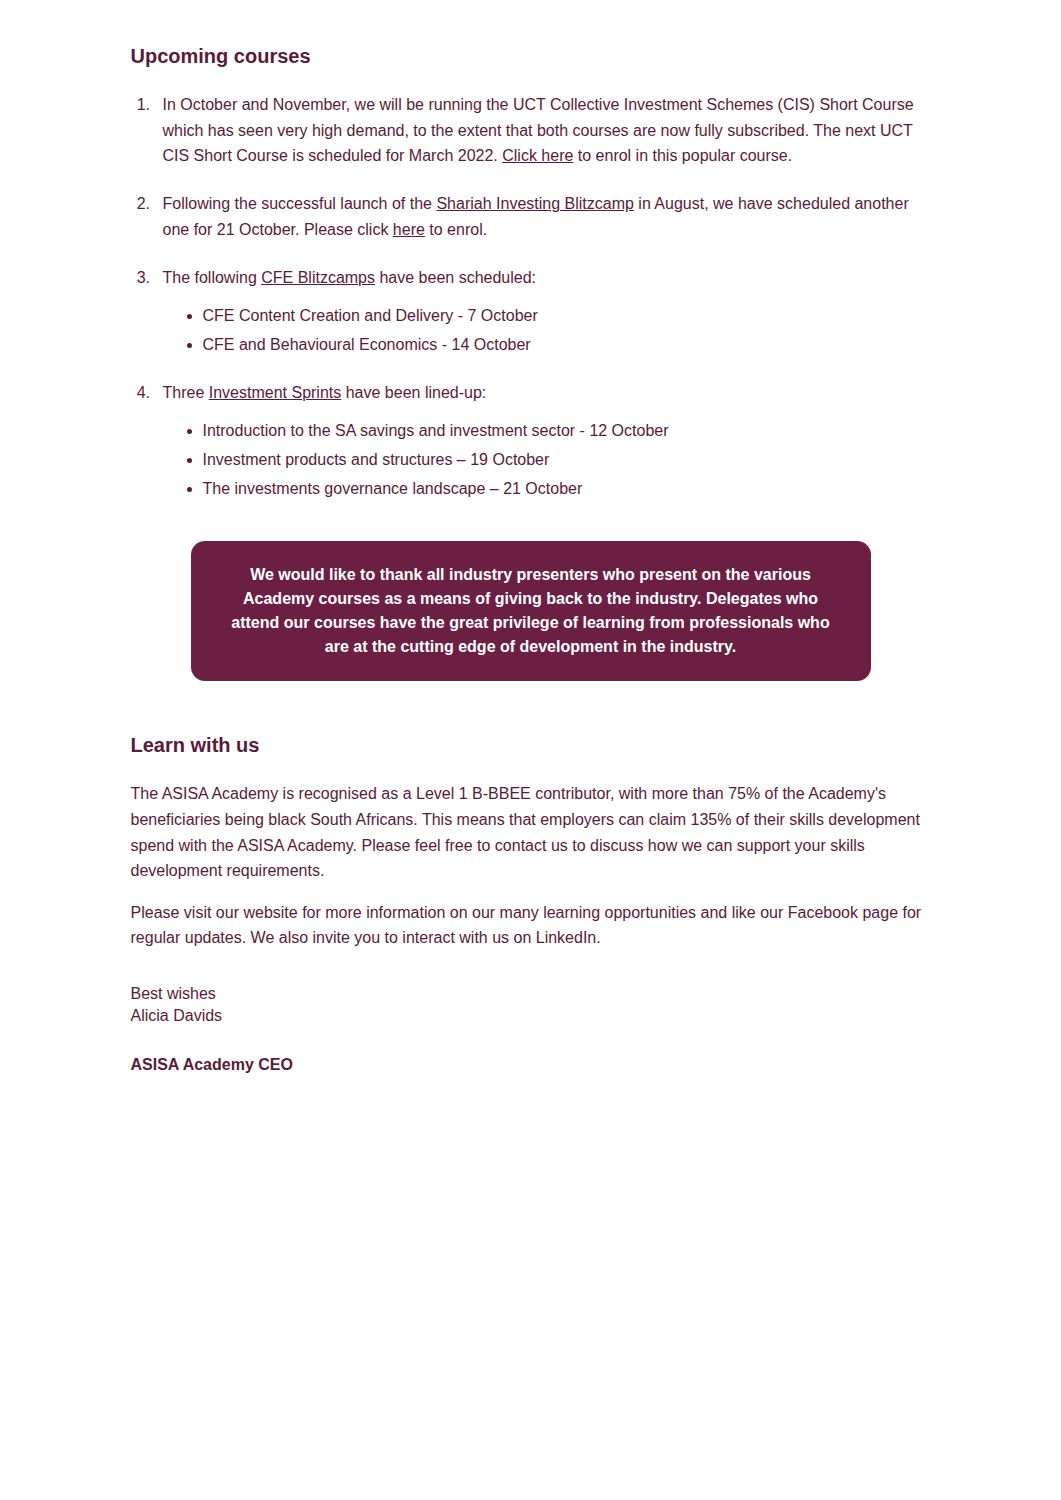Upcoming courses
In October and November, we will be running the UCT Collective Investment Schemes (CIS) Short Course which has seen very high demand, to the extent that both courses are now fully subscribed. The next UCT CIS Short Course is scheduled for March 2022. Click here to enrol in this popular course.
Following the successful launch of the Shariah Investing Blitzcamp in August, we have scheduled another one for 21 October. Please click here to enrol.
The following CFE Blitzcamps have been scheduled:
CFE Content Creation and Delivery - 7 October
CFE and Behavioural Economics - 14 October
Three Investment Sprints have been lined-up:
Introduction to the SA savings and investment sector - 12 October
Investment products and structures – 19 October
The investments governance landscape – 21 October
We would like to thank all industry presenters who present on the various Academy courses as a means of giving back to the industry. Delegates who attend our courses have the great privilege of learning from professionals who are at the cutting edge of development in the industry.
Learn with us
The ASISA Academy is recognised as a Level 1 B-BBEE contributor, with more than 75% of the Academy's beneficiaries being black South Africans. This means that employers can claim 135% of their skills development spend with the ASISA Academy. Please feel free to contact us to discuss how we can support your skills development requirements.
Please visit our website for more information on our many learning opportunities and like our Facebook page for regular updates. We also invite you to interact with us on LinkedIn.
Best wishes
Alicia Davids
ASISA Academy CEO